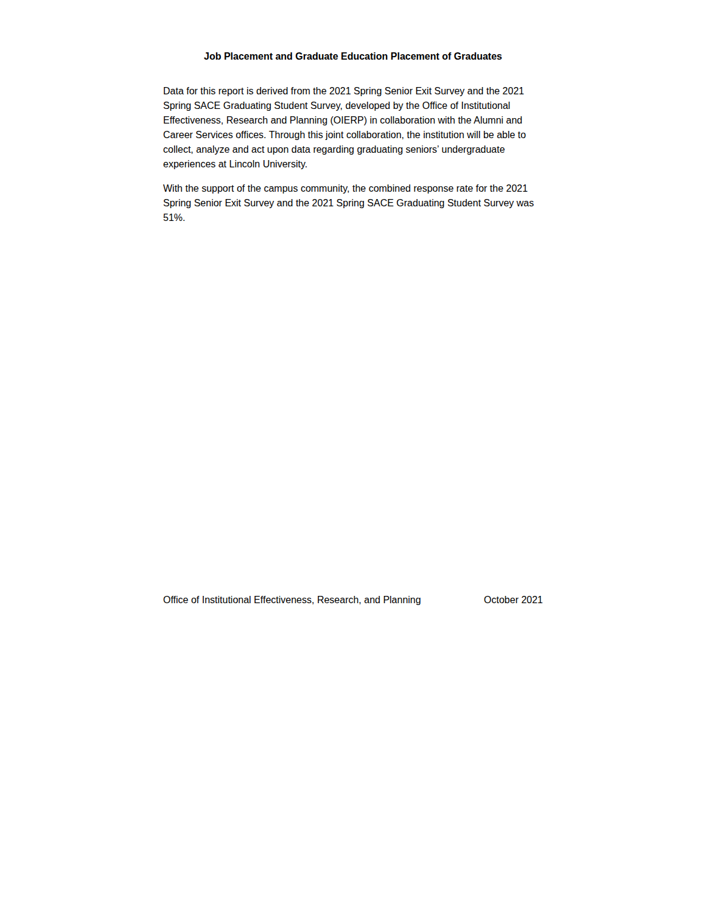Job Placement and Graduate Education Placement of Graduates
Data for this report is derived from the 2021 Spring Senior Exit Survey and the 2021 Spring SACE Graduating Student Survey, developed by the Office of Institutional Effectiveness, Research and Planning (OIERP) in collaboration with the Alumni and Career Services offices. Through this joint collaboration, the institution will be able to collect, analyze and act upon data regarding graduating seniors’ undergraduate experiences at Lincoln University.
With the support of the campus community, the combined response rate for the 2021 Spring Senior Exit Survey and the 2021 Spring SACE Graduating Student Survey was 51%.
Office of Institutional Effectiveness, Research, and Planning
October 2021